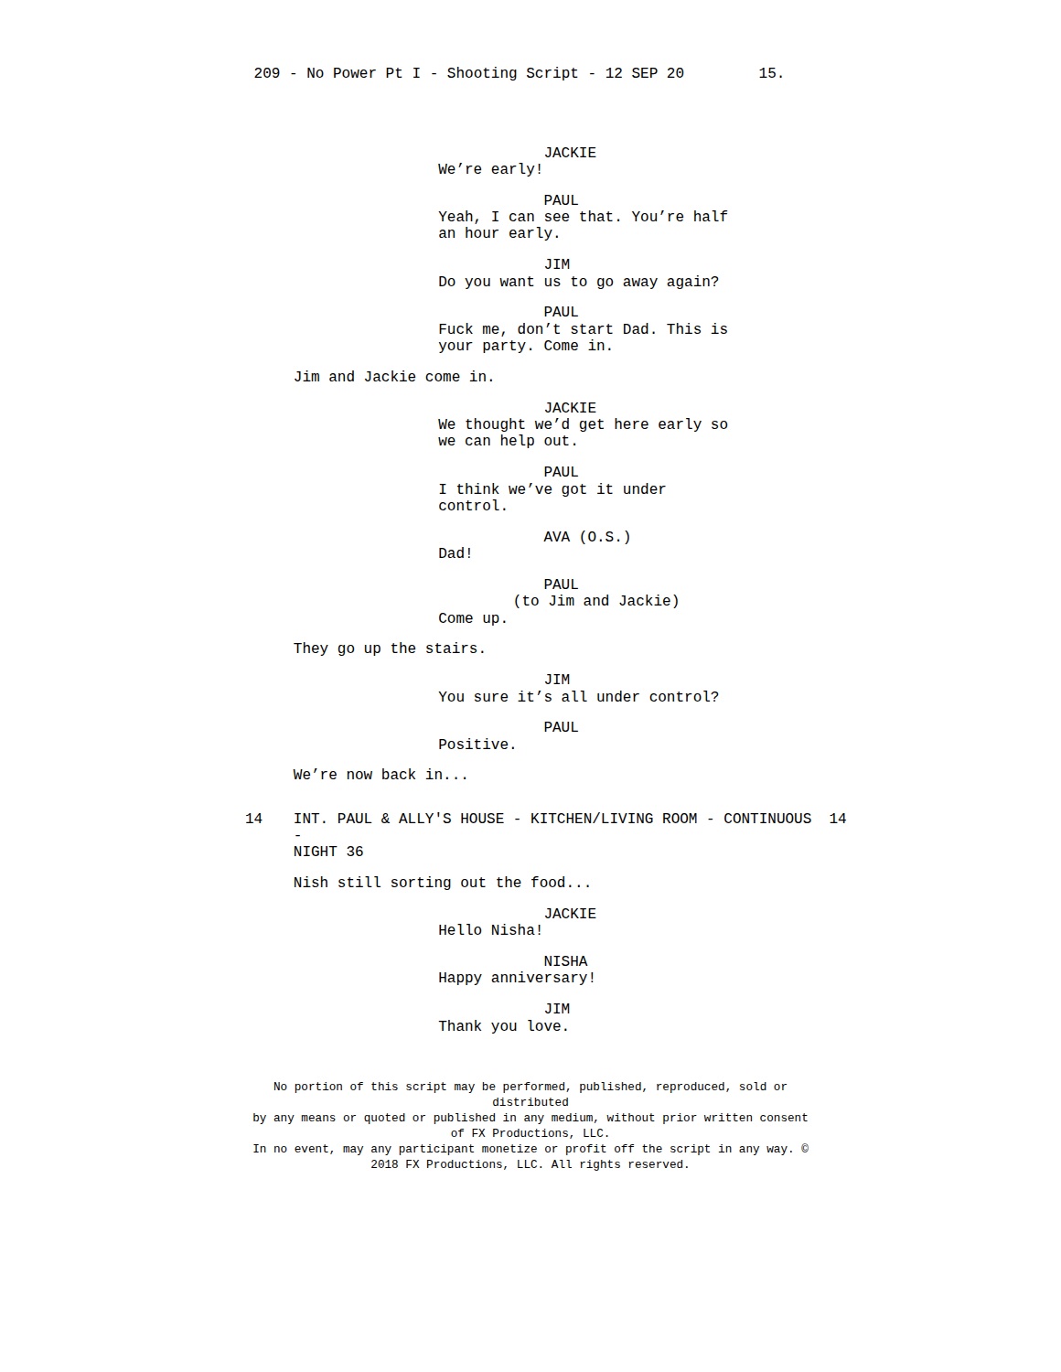209 - No Power Pt I - Shooting Script - 12 SEP 20 15.
JACKIE
We’re early!
PAUL
Yeah, I can see that. You’re half an hour early.
JIM
Do you want us to go away again?
PAUL
Fuck me, don’t start Dad. This is your party. Come in.
Jim and Jackie come in.
JACKIE
We thought we’d get here early so we can help out.
PAUL
I think we’ve got it under control.
AVA (O.S.)
Dad!
PAUL
(to Jim and Jackie)
Come up.
They go up the stairs.
JIM
You sure it’s all under control?
PAUL
Positive.
We’re now back in...
14 INT. PAUL & ALLY'S HOUSE - KITCHEN/LIVING ROOM - CONTINUOUS - NIGHT 36 14
Nish still sorting out the food...
JACKIE
Hello Nisha!
NISHA
Happy anniversary!
JIM
Thank you love.
No portion of this script may be performed, published, reproduced, sold or distributed
by any means or quoted or published in any medium, without prior written consent of FX Productions, LLC.
In no event, may any participant monetize or profit off the script in any way. © 2018 FX Productions, LLC. All rights reserved.